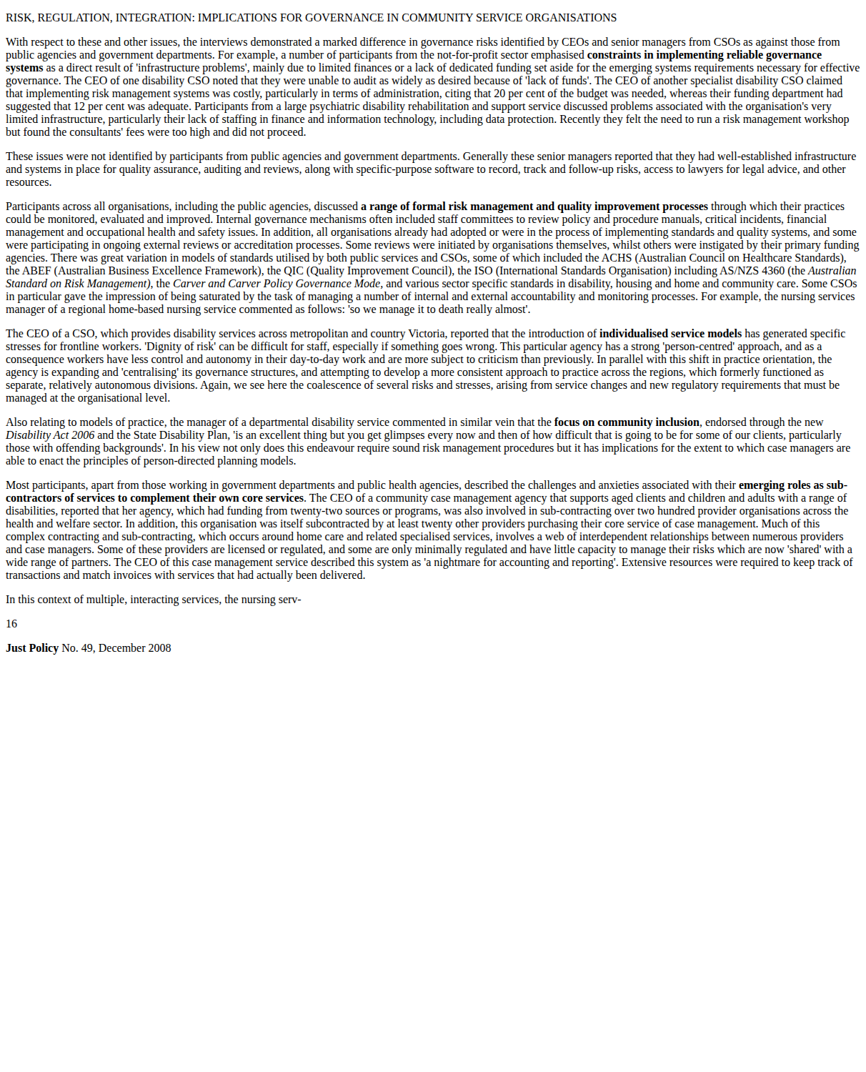RISK, REGULATION, INTEGRATION: IMPLICATIONS FOR GOVERNANCE IN COMMUNITY SERVICE ORGANISATIONS
With respect to these and other issues, the interviews demonstrated a marked difference in governance risks identified by CEOs and senior managers from CSOs as against those from public agencies and government departments. For example, a number of participants from the not-for-profit sector emphasised constraints in implementing reliable governance systems as a direct result of 'infrastructure problems', mainly due to limited finances or a lack of dedicated funding set aside for the emerging systems requirements necessary for effective governance. The CEO of one disability CSO noted that they were unable to audit as widely as desired because of 'lack of funds'. The CEO of another specialist disability CSO claimed that implementing risk management systems was costly, particularly in terms of administration, citing that 20 per cent of the budget was needed, whereas their funding department had suggested that 12 per cent was adequate. Participants from a large psychiatric disability rehabilitation and support service discussed problems associated with the organisation's very limited infrastructure, particularly their lack of staffing in finance and information technology, including data protection. Recently they felt the need to run a risk management workshop but found the consultants' fees were too high and did not proceed.
These issues were not identified by participants from public agencies and government departments. Generally these senior managers reported that they had well-established infrastructure and systems in place for quality assurance, auditing and reviews, along with specific-purpose software to record, track and follow-up risks, access to lawyers for legal advice, and other resources.
Participants across all organisations, including the public agencies, discussed a range of formal risk management and quality improvement processes through which their practices could be monitored, evaluated and improved. Internal governance mechanisms often included staff committees to review policy and procedure manuals, critical incidents, financial management and occupational health and safety issues. In addition, all organisations already had adopted or were in the process of implementing standards and quality systems, and some were participating in ongoing external reviews or accreditation processes. Some reviews were initiated by organisations themselves, whilst others were instigated by their primary funding agencies. There was great variation in models of standards utilised by both public services and CSOs, some of which included the ACHS (Australian Council on Healthcare Standards), the ABEF (Australian Business Excellence Framework), the QIC (Quality Improvement Council), the ISO (International Standards Organisation) including AS/NZS 4360 (the Australian Standard on Risk Management), the Carver and Carver Policy Governance Mode, and various sector specific standards in disability, housing and home and community care. Some CSOs in particular gave the impression of being saturated by the task of managing a number of internal and external accountability and monitoring processes. For example, the nursing services manager of a regional home-based nursing service commented as follows: 'so we manage it to death really almost'.
The CEO of a CSO, which provides disability services across metropolitan and country Victoria, reported that the introduction of individualised service models has generated specific stresses for frontline workers. 'Dignity of risk' can be difficult for staff, especially if something goes wrong. This particular agency has a strong 'person-centred' approach, and as a consequence workers have less control and autonomy in their day-to-day work and are more subject to criticism than previously. In parallel with this shift in practice orientation, the agency is expanding and 'centralising' its governance structures, and attempting to develop a more consistent approach to practice across the regions, which formerly functioned as separate, relatively autonomous divisions. Again, we see here the coalescence of several risks and stresses, arising from service changes and new regulatory requirements that must be managed at the organisational level.
Also relating to models of practice, the manager of a departmental disability service commented in similar vein that the focus on community inclusion, endorsed through the new Disability Act 2006 and the State Disability Plan, 'is an excellent thing but you get glimpses every now and then of how difficult that is going to be for some of our clients, particularly those with offending backgrounds'. In his view not only does this endeavour require sound risk management procedures but it has implications for the extent to which case managers are able to enact the principles of person-directed planning models.
Most participants, apart from those working in government departments and public health agencies, described the challenges and anxieties associated with their emerging roles as sub-contractors of services to complement their own core services. The CEO of a community case management agency that supports aged clients and children and adults with a range of disabilities, reported that her agency, which had funding from twenty-two sources or programs, was also involved in sub-contracting over two hundred provider organisations across the health and welfare sector. In addition, this organisation was itself subcontracted by at least twenty other providers purchasing their core service of case management. Much of this complex contracting and sub-contracting, which occurs around home care and related specialised services, involves a web of interdependent relationships between numerous providers and case managers. Some of these providers are licensed or regulated, and some are only minimally regulated and have little capacity to manage their risks which are now 'shared' with a wide range of partners. The CEO of this case management service described this system as 'a nightmare for accounting and reporting'. Extensive resources were required to keep track of transactions and match invoices with services that had actually been delivered.
In this context of multiple, interacting services, the nursing serv-
16
Just Policy No. 49, December 2008